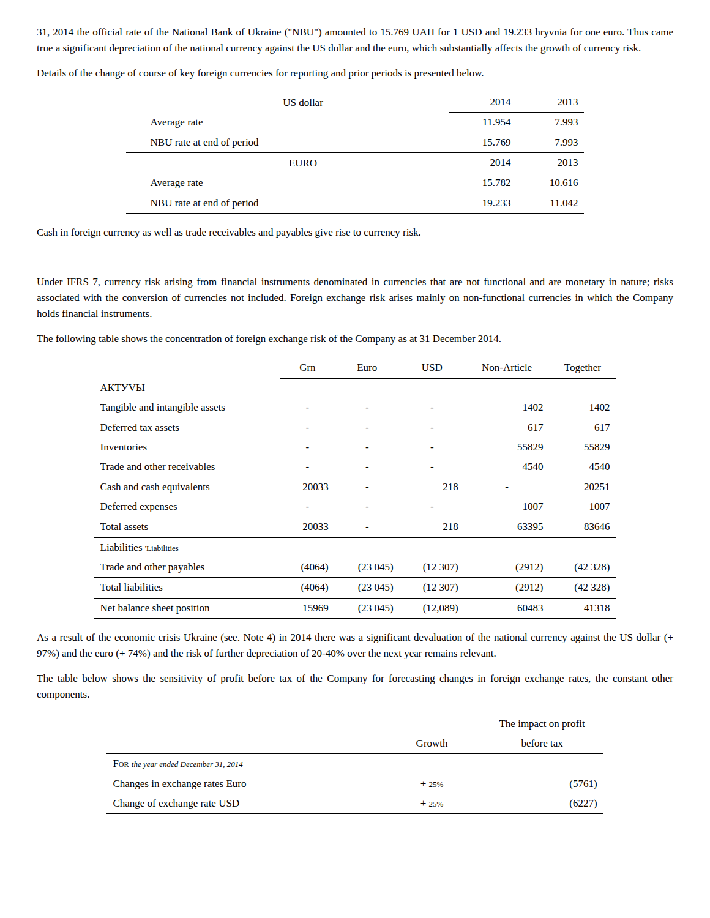31, 2014 the official rate of the National Bank of Ukraine ("NBU") amounted to 15.769 UAH for 1 USD and 19.233 hryvnia for one euro. Thus came true a significant depreciation of the national currency against the US dollar and the euro, which substantially affects the growth of currency risk.
Details of the change of course of key foreign currencies for reporting and prior periods is presented below.
| US dollar | 2014 | 2013 |
| Average rate | 11.954 | 7.993 |
| NBU rate at end of period | 15.769 | 7.993 |
| EURO | 2014 | 2013 |
| Average rate | 15.782 | 10.616 |
| NBU rate at end of period | 19.233 | 11.042 |
Cash in foreign currency as well as trade receivables and payables give rise to currency risk.
Under IFRS 7, currency risk arising from financial instruments denominated in currencies that are not functional and are monetary in nature; risks associated with the conversion of currencies not included. Foreign exchange risk arises mainly on non-functional currencies in which the Company holds financial instruments.
The following table shows the concentration of foreign exchange risk of the Company as at 31 December 2014.
| | Grn | Euro | USD | Non-Article | Together |
| АКТУVЫ | | | | | |
| Tangible and intangible assets | - | - | - | 1402 | 1402 |
| Deferred tax assets | - | - | - | 617 | 617 |
| Inventories | - | - | - | 55829 | 55829 |
| Trade and other receivables | - | - | - | 4540 | 4540 |
| Cash and cash equivalents | 20033 | - | 218 | - | 20251 |
| Deferred expenses | - | - | - | 1007 | 1007 |
| Total assets | 20033 | - | 218 | 63395 | 83646 |
| Liabilities 'Liabilities | | | | | |
| Trade and other payables | (4064) | (23 045) | (12 307) | (2912) | (42 328) |
| Total liabilities | (4064) | (23 045) | (12 307) | (2912) | (42 328) |
| Net balance sheet position | 15969 | (23 045) | (12,089) | 60483 | 41318 |
As a result of the economic crisis Ukraine (see. Note 4) in 2014 there was a significant devaluation of the national currency against the US dollar (+ 97%) and the euro (+ 74%) and the risk of further depreciation of 20-40% over the next year remains relevant.
The table below shows the sensitivity of profit before tax of the Company for forecasting changes in foreign exchange rates, the constant other components.
| | | The impact on profit |
| | Growth | before tax |
| For the year ended December 31, 2014 | | |
| Changes in exchange rates Euro | + 25% | (5761) |
| Change of exchange rate USD | + 25% | (6227) |